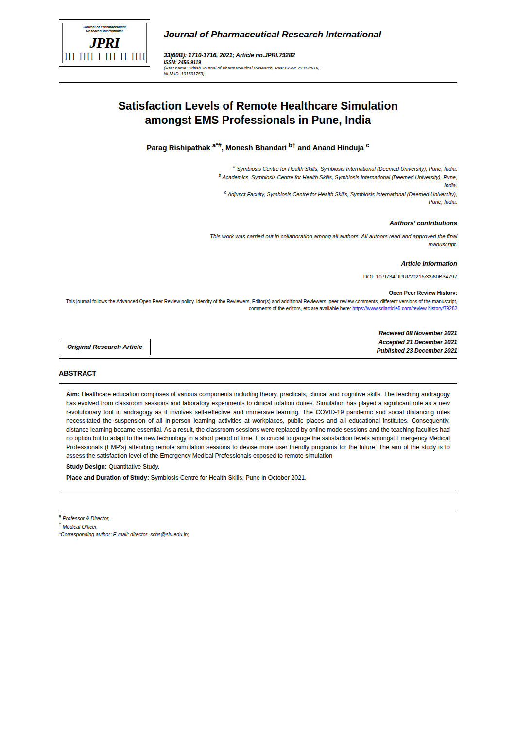Journal of Pharmaceutical
Research International
JPRI
||| |||| | ||| || ||||
Journal of Pharmaceutical Research International
33(60B): 1710-1716, 2021; Article no.JPRI.79282
ISSN: 2456-9119
(Past name: British Journal of Pharmaceutical Research, Past ISSN: 2231-2919,
NLM ID: 101631759)
Satisfaction Levels of Remote Healthcare Simulation
amongst EMS Professionals in Pune, India
Parag Rishipathak a*#, Monesh Bhandari b† and Anand Hinduja c
a Symbiosis Centre for Health Skills, Symbiosis International (Deemed University), Pune, India.
b Academics, Symbiosis Centre for Health Skills, Symbiosis International (Deemed University), Pune,
India.
c Adjunct Faculty, Symbiosis Centre for Health Skills, Symbiosis International (Deemed University),
Pune, India.
Authors’ contributions
This work was carried out in collaboration among all authors. All authors read and approved the final
manuscript.
Article Information
DOI: 10.9734/JPRI/2021/v33i60B34797
Open Peer Review History:
This journal follows the Advanced Open Peer Review policy. Identity of the Reviewers, Editor(s) and additional Reviewers, peer review comments, different versions of the manuscript, comments of the editors, etc are available here: https://www.sdiarticle5.com/review-history/79282
Original Research Article
Received 08 November 2021
Accepted 21 December 2021
Published 23 December 2021
ABSTRACT
Aim: Healthcare education comprises of various components including theory, practicals, clinical and cognitive skills. The teaching andragogy has evolved from classroom sessions and laboratory experiments to clinical rotation duties. Simulation has played a significant role as a new revolutionary tool in andragogy as it involves self-reflective and immersive learning. The COVID-19 pandemic and social distancing rules necessitated the suspension of all in-person learning activities at workplaces, public places and all educational institutes. Consequently, distance learning became essential. As a result, the classroom sessions were replaced by online mode sessions and the teaching faculties had no option but to adapt to the new technology in a short period of time. It is crucial to gauge the satisfaction levels amongst Emergency Medical Professionals (EMP’s) attending remote simulation sessions to devise more user friendly programs for the future. The aim of the study is to assess the satisfaction level of the Emergency Medical Professionals exposed to remote simulation
Study Design: Quantitative Study.
Place and Duration of Study: Symbiosis Centre for Health Skills, Pune in October 2021.
# Professor & Director,
† Medical Officer,
*Corresponding author: E-mail: director_schs@siu.edu.in;